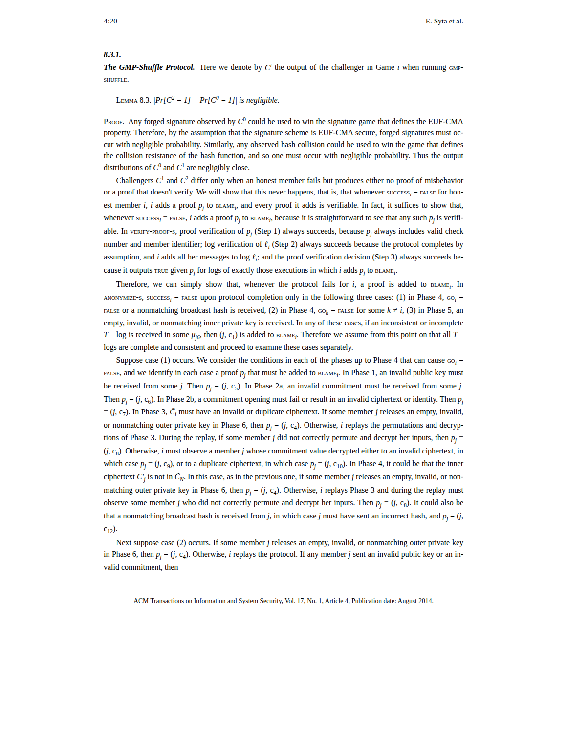4:20 E. Syta et al.
8.3.1.
The GMP-Shuffle Protocol.
Here we denote by Ci the output of the challenger in Game i when running gmp-shuffle.
Lemma 8.3. |Pr[C2 = 1] − Pr[C0 = 1]| is negligible.
Proof. Any forged signature observed by C0 could be used to win the signature game that defines the EUF-CMA property. Therefore, by the assumption that the signature scheme is EUF-CMA secure, forged signatures must occur with negligible probability. Similarly, any observed hash collision could be used to win the game that defines the collision resistance of the hash function, and so one must occur with negligible probability. Thus the output distributions of C0 and C1 are negligibly close.
Challengers C1 and C2 differ only when an honest member fails but produces either no proof of misbehavior or a proof that doesn't verify. We will show that this never happens, that is, that whenever successi = false for honest member i, i adds a proof pj to blamei, and every proof it adds is verifiable. In fact, it suffices to show that, whenever successi = false, i adds a proof pj to blamei, because it is straightforward to see that any such pj is verifiable. In verify-proof-s, proof verification of pj (Step 1) always succeeds, because pj always includes valid check number and member identifier; log verification of ℓi (Step 2) always succeeds because the protocol completes by assumption, and i adds all her messages to log ℓi; and the proof verification decision (Step 3) always succeeds because it outputs true given pj for logs of exactly those executions in which i adds pj to blamei.
Therefore, we can simply show that, whenever the protocol fails for i, a proof is added to blamei. In anonymize-s, successi = false upon protocol completion only in the following three cases: (1) in Phase 4, goi = false or a nonmatching broadcast hash is received, (2) in Phase 4, gok = false for some k ≠ i, (3) in Phase 5, an empty, invalid, or nonmatching inner private key is received. In any of these cases, if an inconsistent or incomplete T⃗ log is received in some μj6, then (j, c1) is added to blamei. Therefore we assume from this point on that all T⃗ logs are complete and consistent and proceed to examine these cases separately.
Suppose case (1) occurs. We consider the conditions in each of the phases up to Phase 4 that can cause goi = false, and we identify in each case a proof pj that must be added to blamei. In Phase 1, an invalid public key must be received from some j. Then pj = (j, c5). In Phase 2a, an invalid commitment must be received from some j. Then pj = (j, c6). In Phase 2b, a commitment opening must fail or result in an invalid ciphertext or identity. Then pj = (j, c7). In Phase 3, C̃i must have an invalid or duplicate ciphertext. If some member j releases an empty, invalid, or nonmatching outer private key in Phase 6, then pj = (j, c4). Otherwise, i replays the permutations and decryptions of Phase 3. During the replay, if some member j did not correctly permute and decrypt her inputs, then pj = (j, c8). Otherwise, i must observe a member j whose commitment value decrypted either to an invalid ciphertext, in which case pj = (j, c9), or to a duplicate ciphertext, in which case pj = (j, c10). In Phase 4, it could be that the inner ciphertext C′j is not in C̃N. In this case, as in the previous one, if some member j releases an empty, invalid, or nonmatching outer private key in Phase 6, then pj = (j, c4). Otherwise, i replays Phase 3 and during the replay must observe some member j who did not correctly permute and decrypt her inputs. Then pj = (j, c8). It could also be that a nonmatching broadcast hash is received from j, in which case j must have sent an incorrect hash, and pj = (j, c12).
Next suppose case (2) occurs. If some member j releases an empty, invalid, or nonmatching outer private key in Phase 6, then pj = (j, c4). Otherwise, i replays the protocol. If any member j sent an invalid public key or an invalid commitment, then
ACM Transactions on Information and System Security, Vol. 17, No. 1, Article 4, Publication date: August 2014.